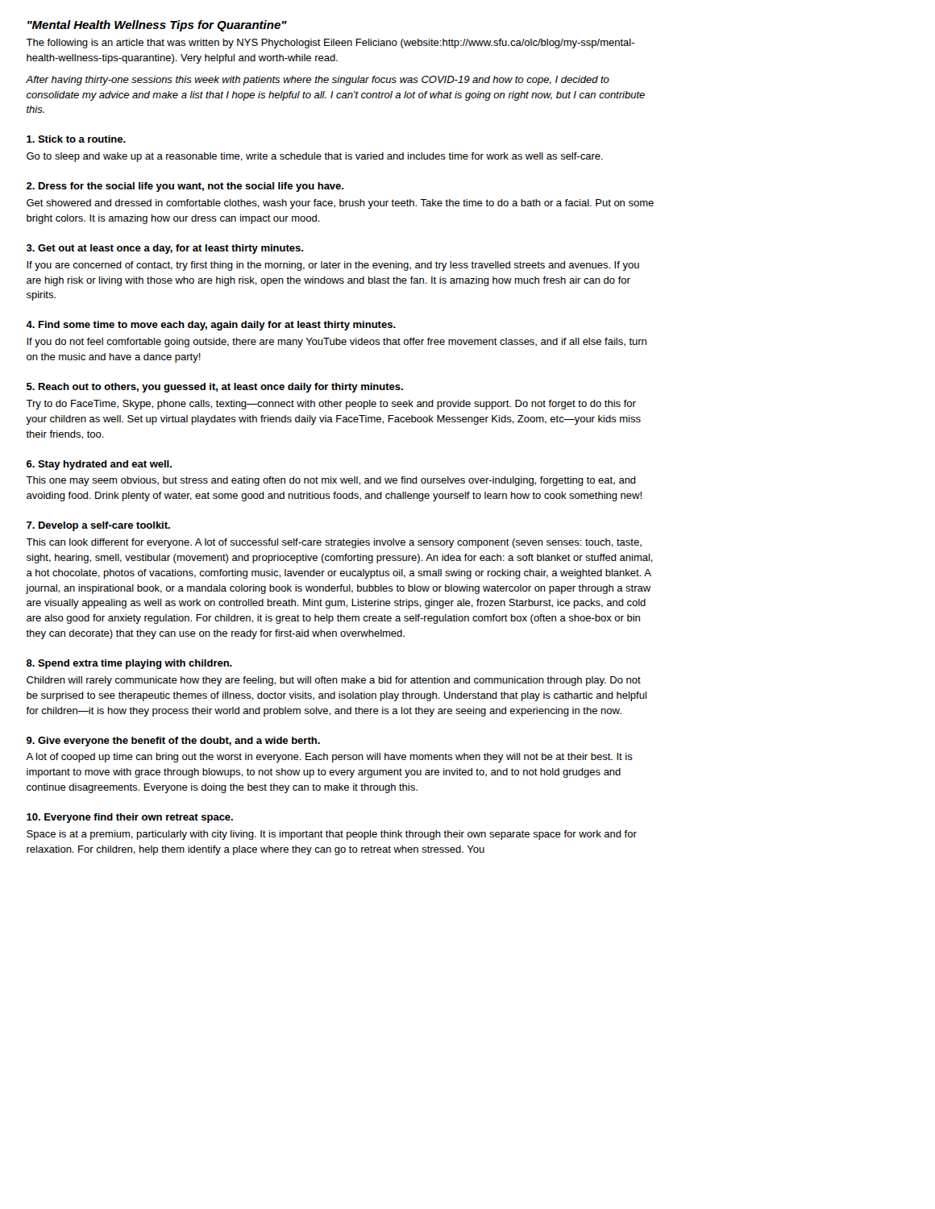"Mental Health Wellness Tips for Quarantine"
The following is an article that was written by NYS Phychologist Eileen Feliciano (website:http://www.sfu.ca/olc/blog/my-ssp/mental-health-wellness-tips-quarantine). Very helpful and worth-while read.
After having thirty-one sessions this week with patients where the singular focus was COVID-19 and how to cope, I decided to consolidate my advice and make a list that I hope is helpful to all. I can't control a lot of what is going on right now, but I can contribute this.
1. Stick to a routine.
Go to sleep and wake up at a reasonable time, write a schedule that is varied and includes time for work as well as self-care.
2. Dress for the social life you want, not the social life you have.
Get showered and dressed in comfortable clothes, wash your face, brush your teeth. Take the time to do a bath or a facial. Put on some bright colors. It is amazing how our dress can impact our mood.
3. Get out at least once a day, for at least thirty minutes.
If you are concerned of contact, try first thing in the morning, or later in the evening, and try less travelled streets and avenues. If you are high risk or living with those who are high risk, open the windows and blast the fan. It is amazing how much fresh air can do for spirits.
4. Find some time to move each day, again daily for at least thirty minutes.
If you do not feel comfortable going outside, there are many YouTube videos that offer free movement classes, and if all else fails, turn on the music and have a dance party!
5. Reach out to others, you guessed it, at least once daily for thirty minutes.
Try to do FaceTime, Skype, phone calls, texting—connect with other people to seek and provide support. Do not forget to do this for your children as well. Set up virtual playdates with friends daily via FaceTime, Facebook Messenger Kids, Zoom, etc—your kids miss their friends, too.
6. Stay hydrated and eat well.
This one may seem obvious, but stress and eating often do not mix well, and we find ourselves over-indulging, forgetting to eat, and avoiding food. Drink plenty of water, eat some good and nutritious foods, and challenge yourself to learn how to cook something new!
7. Develop a self-care toolkit.
This can look different for everyone. A lot of successful self-care strategies involve a sensory component (seven senses: touch, taste, sight, hearing, smell, vestibular (movement) and proprioceptive (comforting pressure). An idea for each: a soft blanket or stuffed animal, a hot chocolate, photos of vacations, comforting music, lavender or eucalyptus oil, a small swing or rocking chair, a weighted blanket. A journal, an inspirational book, or a mandala coloring book is wonderful, bubbles to blow or blowing watercolor on paper through a straw are visually appealing as well as work on controlled breath. Mint gum, Listerine strips, ginger ale, frozen Starburst, ice packs, and cold are also good for anxiety regulation. For children, it is great to help them create a self-regulation comfort box (often a shoe-box or bin they can decorate) that they can use on the ready for first-aid when overwhelmed.
8. Spend extra time playing with children.
Children will rarely communicate how they are feeling, but will often make a bid for attention and communication through play. Do not be surprised to see therapeutic themes of illness, doctor visits, and isolation play through. Understand that play is cathartic and helpful for children—it is how they process their world and problem solve, and there is a lot they are seeing and experiencing in the now.
9. Give everyone the benefit of the doubt, and a wide berth.
A lot of cooped up time can bring out the worst in everyone. Each person will have moments when they will not be at their best. It is important to move with grace through blowups, to not show up to every argument you are invited to, and to not hold grudges and continue disagreements. Everyone is doing the best they can to make it through this.
10. Everyone find their own retreat space.
Space is at a premium, particularly with city living. It is important that people think through their own separate space for work and for relaxation. For children, help them identify a place where they can go to retreat when stressed. You